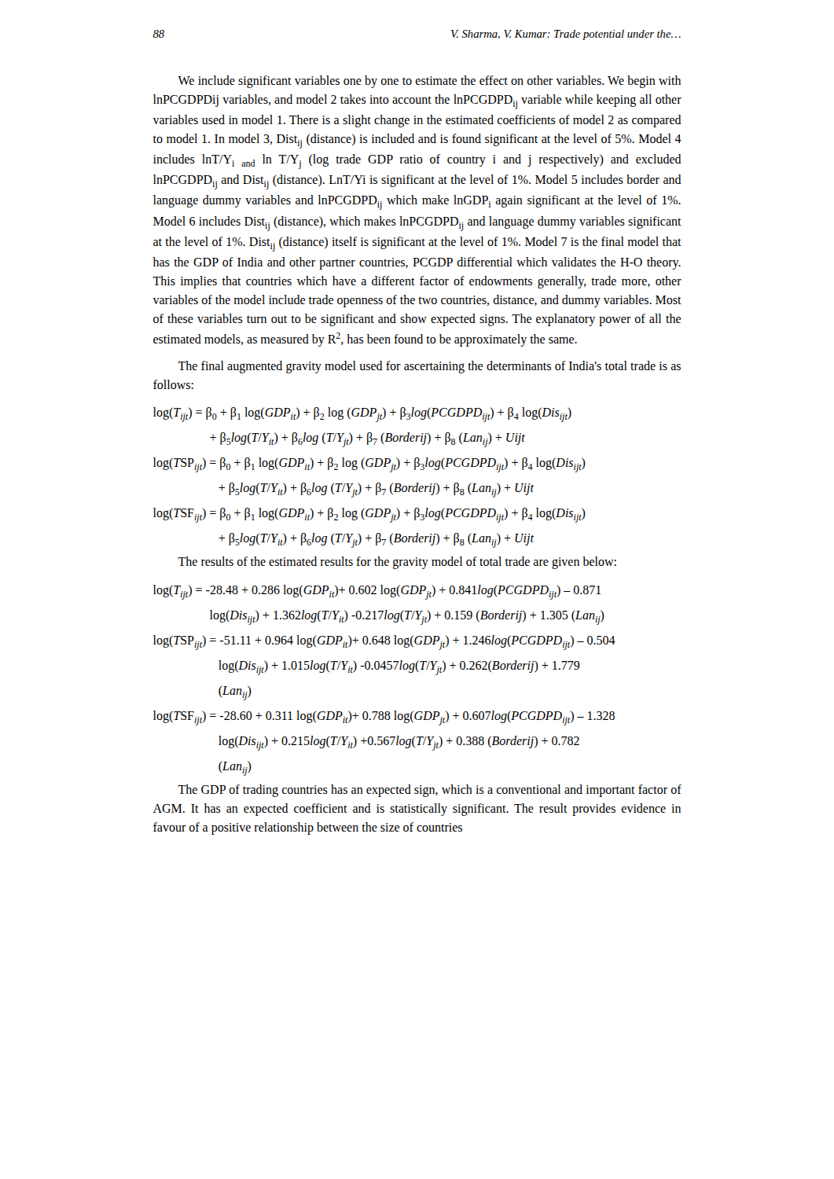88 V. Sharma, V. Kumar: Trade potential under the…
We include significant variables one by one to estimate the effect on other variables. We begin with lnPCGDPDij variables, and model 2 takes into account the lnPCGDPDij variable while keeping all other variables used in model 1. There is a slight change in the estimated coefficients of model 2 as compared to model 1. In model 3, Distij (distance) is included and is found significant at the level of 5%. Model 4 includes lnT/Yi and ln T/Yj (log trade GDP ratio of country i and j respectively) and excluded lnPCGDPDij and Distij (distance). LnT/Yi is significant at the level of 1%. Model 5 includes border and language dummy variables and lnPCGDPDij which make lnGDPi again significant at the level of 1%. Model 6 includes Distij (distance), which makes lnPCGDPDij and language dummy variables significant at the level of 1%. Distij (distance) itself is significant at the level of 1%. Model 7 is the final model that has the GDP of India and other partner countries, PCGDP differential which validates the H-O theory. This implies that countries which have a different factor of endowments generally, trade more, other variables of the model include trade openness of the two countries, distance, and dummy variables. Most of these variables turn out to be significant and show expected signs. The explanatory power of all the estimated models, as measured by R2, has been found to be approximately the same.
The final augmented gravity model used for ascertaining the determinants of India's total trade is as follows:
log(Tijt) = β0 + β1 log(GDPit) + β2 log (GDPjt) + β3log(PCGDPDijt) + β4 log(Disijt)
+ β5log(T/Yit) + β6log (T/Yjt) + β7 (Borderij) + β8 (Lanij) + Uijt
log(TSPijt) = β0 + β1 log(GDPit) + β2 log (GDPjt) + β3log(PCGDPDijt) + β4 log(Disijt)
+ β5log(T/Yit) + β6log (T/Yjt) + β7 (Borderij) + β8 (Lanij) + Uijt
log(TSFijt) = β0 + β1 log(GDPit) + β2 log (GDPjt) + β3log(PCGDPDijt) + β4 log(Disijt)
+ β5log(T/Yit) + β6log (T/Yjt) + β7 (Borderij) + β8 (Lanij) + Uijt
The results of the estimated results for the gravity model of total trade are given below:
log(Tijt) = -28.48 + 0.286 log(GDPit)+ 0.602 log(GDPjt) + 0.841log(PCGDPDijt) – 0.871
log(Disijt) + 1.362log(T/Yit) -0.217log(T/Yjt) + 0.159 (Borderij) + 1.305 (Lanij)
log(TSPijt) = -51.11 + 0.964 log(GDPit)+ 0.648 log(GDPjt) + 1.246log(PCGDPDijt) – 0.504
log(Disijt) + 1.015log(T/Yit) -0.0457log(T/Yjt) + 0.262(Borderij) + 1.779
(Lanij)
log(TSFijt) = -28.60 + 0.311 log(GDPit)+ 0.788 log(GDPjt) + 0.607log(PCGDPDijt) – 1.328
log(Disijt) + 0.215log(T/Yit) +0.567log(T/Yjt) + 0.388 (Borderij) + 0.782
(Lanij)
The GDP of trading countries has an expected sign, which is a conventional and important factor of AGM. It has an expected coefficient and is statistically significant. The result provides evidence in favour of a positive relationship between the size of countries